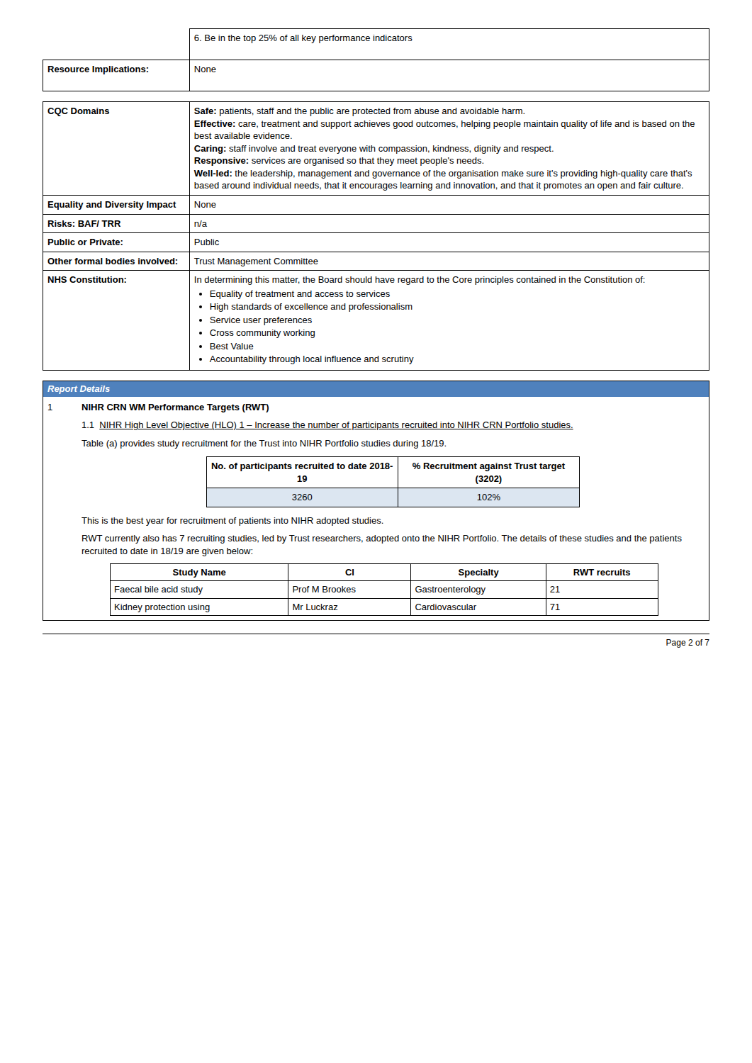| | 6. Be in the top 25% of all key performance indicators |
| Resource Implications: | None |
| CQC Domains | Safe: patients, staff and the public are protected from abuse and avoidable harm. Effective: care, treatment and support achieves good outcomes, helping people maintain quality of life and is based on the best available evidence. Caring: staff involve and treat everyone with compassion, kindness, dignity and respect. Responsive: services are organised so that they meet people's needs. Well-led: the leadership, management and governance of the organisation make sure it's providing high-quality care that's based around individual needs, that it encourages learning and innovation, and that it promotes an open and fair culture. |
| Equality and Diversity Impact | None |
| Risks: BAF/ TRR | n/a |
| Public or Private: | Public |
| Other formal bodies involved: | Trust Management Committee |
| NHS Constitution: | In determining this matter, the Board should have regard to the Core principles contained in the Constitution of: Equality of treatment and access to services High standards of excellence and professionalism Service user preferences Cross community working Best Value Accountability through local influence and scrutiny |
Report Details
1
NIHR CRN WM Performance Targets (RWT)
1.1 NIHR High Level Objective (HLO) 1 – Increase the number of participants recruited into NIHR CRN Portfolio studies.
Table (a) provides study recruitment for the Trust into NIHR Portfolio studies during 18/19.
| No. of participants recruited to date 2018-19 | % Recruitment against Trust target (3202) |
| --- | --- |
| 3260 | 102% |
This is the best year for recruitment of patients into NIHR adopted studies.
RWT currently also has 7 recruiting studies, led by Trust researchers, adopted onto the NIHR Portfolio. The details of these studies and the patients recruited to date in 18/19 are given below:
| Study Name | CI | Specialty | RWT recruits |
| --- | --- | --- | --- |
| Faecal bile acid study | Prof M Brookes | Gastroenterology | 21 |
| Kidney protection using | Mr Luckraz | Cardiovascular | 71 |
Page 2 of 7